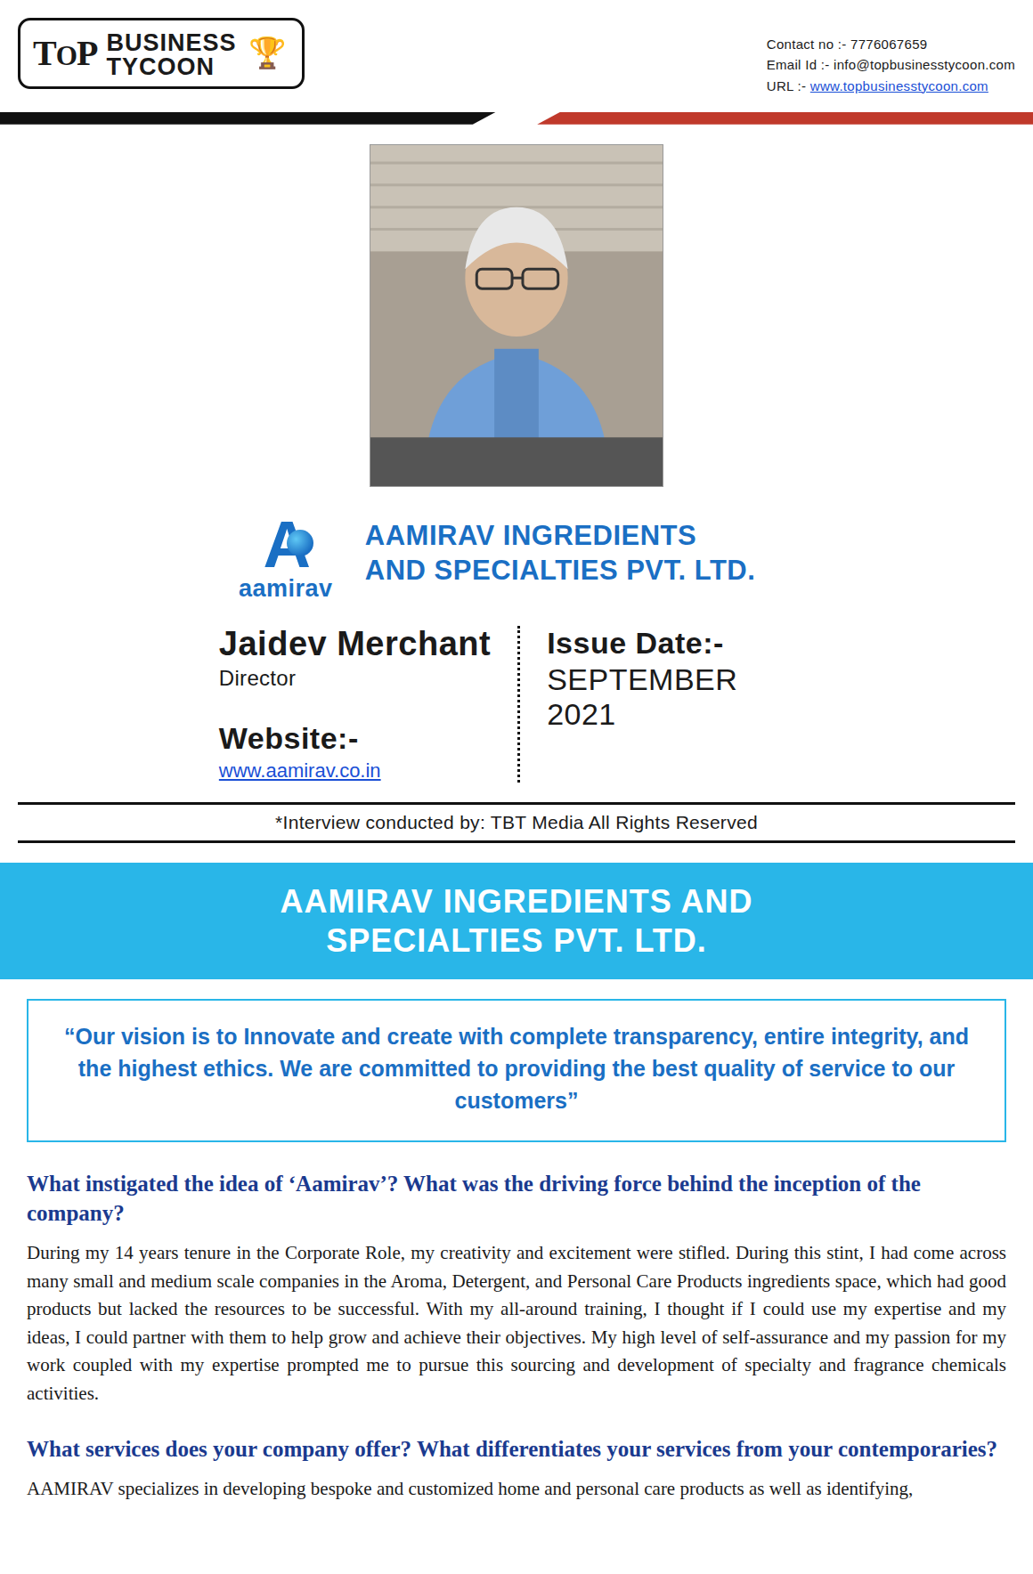TOP BUSINESS TYCOON 🏆
Contact no :- 7776067659
Email Id :- info@topbusinesstycoon.com
URL :- www.topbusinesstycoon.com
A
aamirav
AAMIRAV INGREDIENTS
AND SPECIALTIES PVT. LTD.
Jaidev Merchant
Director
Website:-
www.aamirav.co.in
Issue Date:-
SEPTEMBER 2021
*Interview conducted by: TBT Media All Rights Reserved
AAMIRAV INGREDIENTS AND
SPECIALTIES PVT. LTD.
“Our vision is to Innovate and create with complete transparency, entire integrity, and the highest ethics. We are committed to providing the best quality of service to our customers”
What instigated the idea of ‘Aamirav’? What was the driving force behind the inception of the company?
During my 14 years tenure in the Corporate Role, my creativity and excitement were stifled. During this stint, I had come across many small and medium scale companies in the Aroma, Detergent, and Personal Care Products ingredients space, which had good products but lacked the resources to be successful. With my all-around training, I thought if I could use my expertise and my ideas, I could partner with them to help grow and achieve their objectives. My high level of self-assurance and my passion for my work coupled with my expertise prompted me to pursue this sourcing and development of specialty and fragrance chemicals activities.
What services does your company offer? What differentiates your services from your contemporaries?
AAMIRAV specializes in developing bespoke and customized home and personal care products as well as identifying,